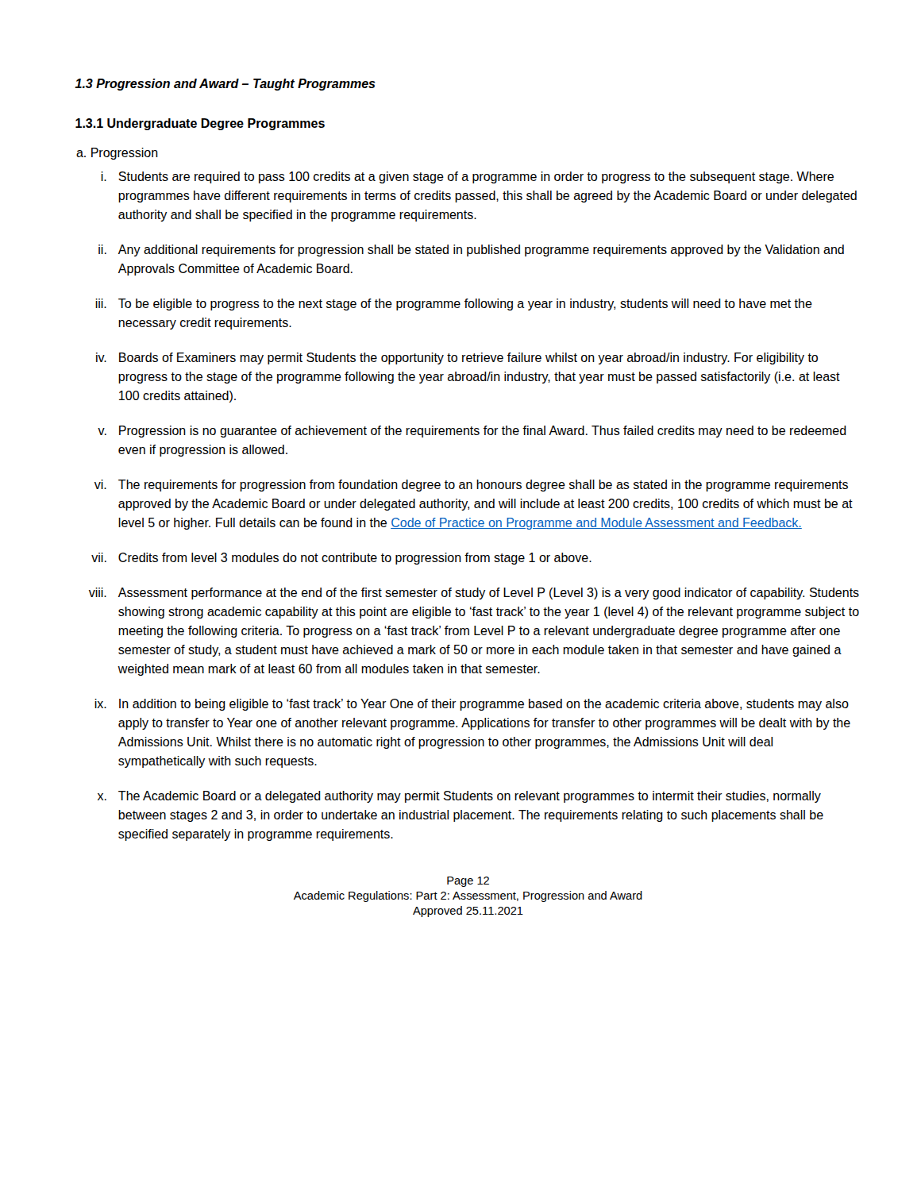1.3 Progression and Award – Taught Programmes
1.3.1 Undergraduate Degree Programmes
Progression
Students are required to pass 100 credits at a given stage of a programme in order to progress to the subsequent stage. Where programmes have different requirements in terms of credits passed, this shall be agreed by the Academic Board or under delegated authority and shall be specified in the programme requirements.
Any additional requirements for progression shall be stated in published programme requirements approved by the Validation and Approvals Committee of Academic Board.
To be eligible to progress to the next stage of the programme following a year in industry, students will need to have met the necessary credit requirements.
Boards of Examiners may permit Students the opportunity to retrieve failure whilst on year abroad/in industry. For eligibility to progress to the stage of the programme following the year abroad/in industry, that year must be passed satisfactorily (i.e. at least 100 credits attained).
Progression is no guarantee of achievement of the requirements for the final Award. Thus failed credits may need to be redeemed even if progression is allowed.
The requirements for progression from foundation degree to an honours degree shall be as stated in the programme requirements approved by the Academic Board or under delegated authority, and will include at least 200 credits, 100 credits of which must be at level 5 or higher. Full details can be found in the Code of Practice on Programme and Module Assessment and Feedback.
Credits from level 3 modules do not contribute to progression from stage 1 or above.
Assessment performance at the end of the first semester of study of Level P (Level 3) is a very good indicator of capability. Students showing strong academic capability at this point are eligible to ‘fast track’ to the year 1 (level 4) of the relevant programme subject to meeting the following criteria. To progress on a ‘fast track’ from Level P to a relevant undergraduate degree programme after one semester of study, a student must have achieved a mark of 50 or more in each module taken in that semester and have gained a weighted mean mark of at least 60 from all modules taken in that semester.
In addition to being eligible to ‘fast track’ to Year One of their programme based on the academic criteria above, students may also apply to transfer to Year one of another relevant programme. Applications for transfer to other programmes will be dealt with by the Admissions Unit. Whilst there is no automatic right of progression to other programmes, the Admissions Unit will deal sympathetically with such requests.
The Academic Board or a delegated authority may permit Students on relevant programmes to intermit their studies, normally between stages 2 and 3, in order to undertake an industrial placement. The requirements relating to such placements shall be specified separately in programme requirements.
Page 12
Academic Regulations: Part 2: Assessment, Progression and Award
Approved 25.11.2021